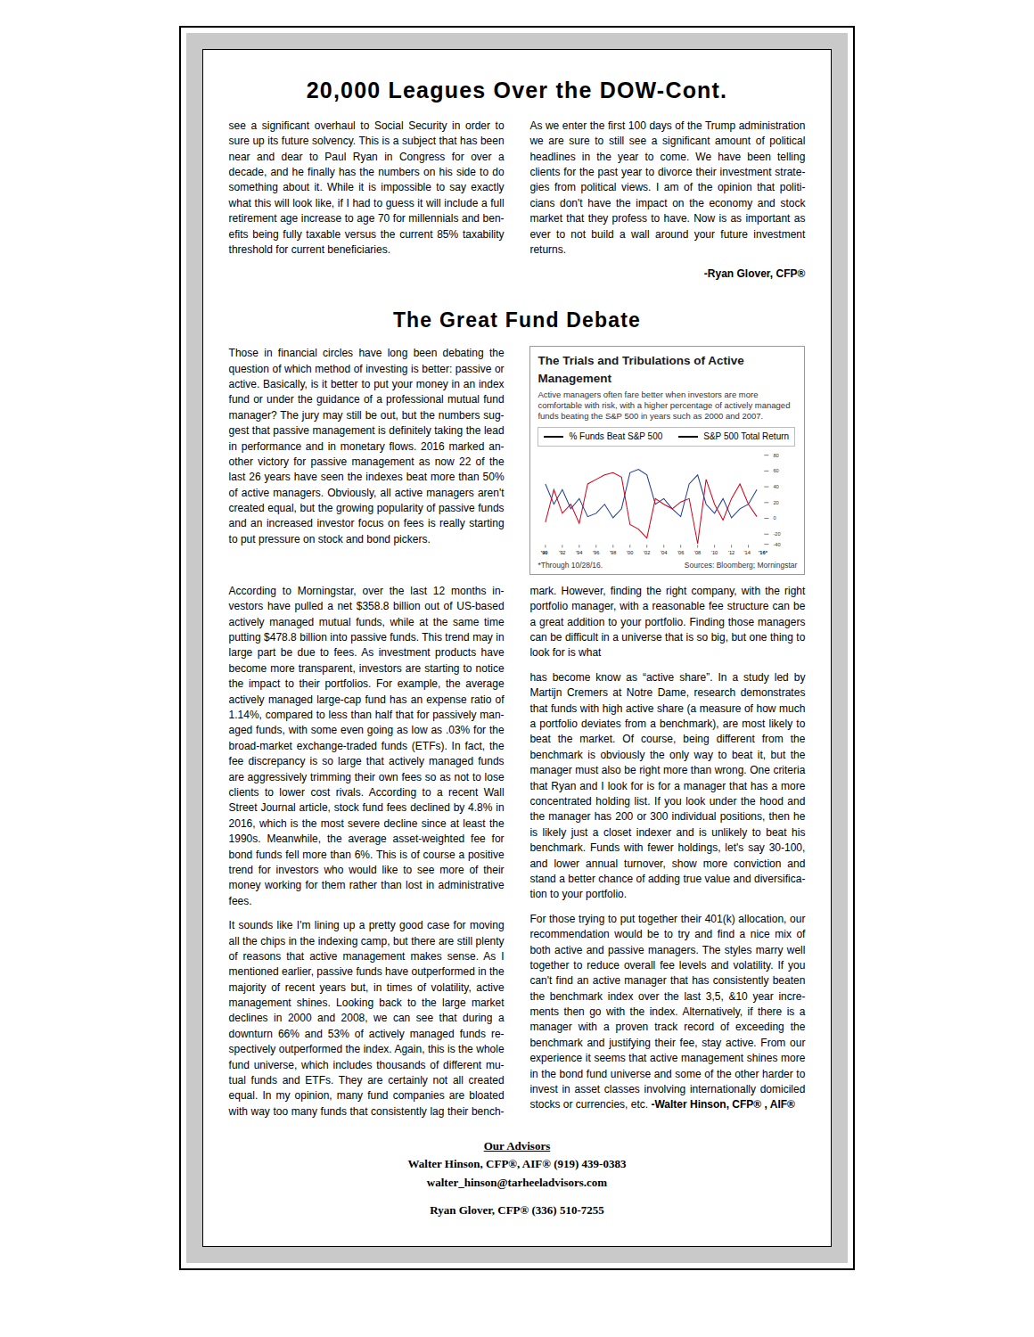20,000 Leagues Over the DOW-Cont.
see a significant overhaul to Social Security in order to sure up its future solvency. This is a subject that has been near and dear to Paul Ryan in Congress for over a decade, and he finally has the numbers on his side to do something about it. While it is impossible to say exactly what this will look like, if I had to guess it will include a full retirement age increase to age 70 for millennials and benefits being fully taxable versus the current 85% taxability threshold for current beneficiaries.
As we enter the first 100 days of the Trump administration we are sure to still see a significant amount of political headlines in the year to come. We have been telling clients for the past year to divorce their investment strategies from political views. I am of the opinion that politicians don't have the impact on the economy and stock market that they profess to have. Now is as important as ever to not build a wall around your future investment returns.
-Ryan Glover, CFP®
The Great Fund Debate
Those in financial circles have long been debating the question of which method of investing is better: passive or active. Basically, is it better to put your money in an index fund or under the guidance of a professional mutual fund manager? The jury may still be out, but the numbers suggest that passive management is definitely taking the lead in performance and in monetary flows. 2016 marked another victory for passive management as now 22 of the last 26 years have seen the indexes beat more than 50% of active managers. Obviously, all active managers aren't created equal, but the growing popularity of passive funds and an increased investor focus on fees is really starting to put pressure on stock and bond pickers.
The Trials and Tribulations of Active Management
Active managers often fare better when investors are more comfortable with risk, with a higher percentage of actively managed funds beating the S&P 500 in years such as 2000 and 2007.
% Funds Beat S&P 500 S&P 500 Total Return
80 60 40 20 0 -20 -40 '90 '92 '94 '96 '98 '00 '02 '04 '06 '08 '10 '12 '14 '16*
*Through 10/28/16. Sources: Bloomberg; Morningstar
According to Morningstar, over the last 12 months investors have pulled a net $358.8 billion out of US-based actively managed mutual funds, while at the same time putting $478.8 billion into passive funds. This trend may in large part be due to fees. As investment products have become more transparent, investors are starting to notice the impact to their portfolios. For example, the average actively managed large-cap fund has an expense ratio of 1.14%, compared to less than half that for passively managed funds, with some even going as low as .03% for the broad-market exchange-traded funds (ETFs). In fact, the fee discrepancy is so large that actively managed funds are aggressively trimming their own fees so as not to lose clients to lower cost rivals. According to a recent Wall Street Journal article, stock fund fees declined by 4.8% in 2016, which is the most severe decline since at least the 1990s. Meanwhile, the average asset-weighted fee for bond funds fell more than 6%. This is of course a positive trend for investors who would like to see more of their money working for them rather than lost in administrative fees.
It sounds like I'm lining up a pretty good case for moving all the chips in the indexing camp, but there are still plenty of reasons that active management makes sense. As I mentioned earlier, passive funds have outperformed in the majority of recent years but, in times of volatility, active management shines. Looking back to the large market declines in 2000 and 2008, we can see that during a downturn 66% and 53% of actively managed funds respectively outperformed the index. Again, this is the whole fund universe, which includes thousands of different mutual funds and ETFs. They are certainly not all created equal. In my opinion, many fund companies are bloated with way too many funds that consistently lag their benchmark. However, finding the right company, with the right portfolio manager, with a reasonable fee structure can be a great addition to your portfolio. Finding those managers can be difficult in a universe that is so big, but one thing to look for is what
has become know as “active share”. In a study led by Martijn Cremers at Notre Dame, research demonstrates that funds with high active share (a measure of how much a portfolio deviates from a benchmark), are most likely to beat the market. Of course, being different from the benchmark is obviously the only way to beat it, but the manager must also be right more than wrong. One criteria that Ryan and I look for is for a manager that has a more concentrated holding list. If you look under the hood and the manager has 200 or 300 individual positions, then he is likely just a closet indexer and is unlikely to beat his benchmark. Funds with fewer holdings, let's say 30-100, and lower annual turnover, show more conviction and stand a better chance of adding true value and diversification to your portfolio.
For those trying to put together their 401(k) allocation, our recommendation would be to try and find a nice mix of both active and passive managers. The styles marry well together to reduce overall fee levels and volatility. If you can't find an active manager that has consistently beaten the benchmark index over the last 3,5, &10 year increments then go with the index. Alternatively, if there is a manager with a proven track record of exceeding the benchmark and justifying their fee, stay active. From our experience it seems that active management shines more in the bond fund universe and some of the other harder to invest in asset classes involving internationally domiciled stocks or currencies, etc. -Walter Hinson, CFP® , AIF®
Our Advisors
Walter Hinson, CFP®, AIF® (919) 439-0383
walter_hinson@tarheeladvisors.com
Ryan Glover, CFP® (336) 510-7255